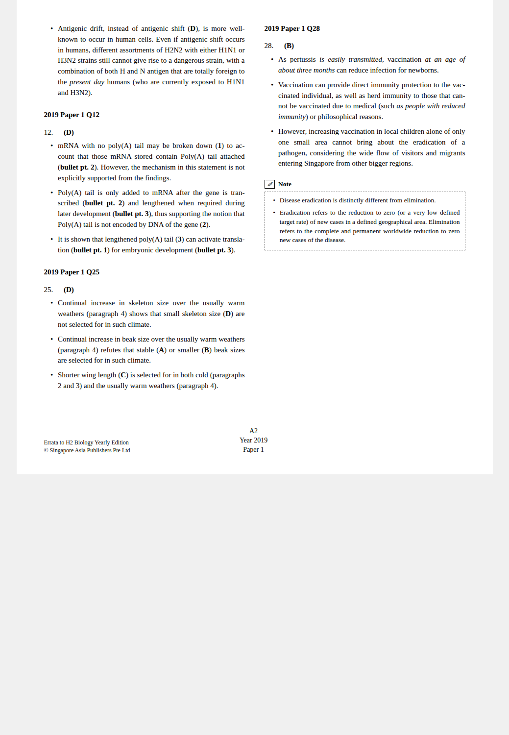Antigenic drift, instead of antigenic shift (D), is more well-known to occur in human cells. Even if antigenic shift occurs in humans, different assortments of H2N2 with either H1N1 or H3N2 strains still cannot give rise to a dangerous strain, with a combination of both H and N antigen that are totally foreign to the present day humans (who are currently exposed to H1N1 and H3N2).
2019 Paper 1 Q12
12.(D)
mRNA with no poly(A) tail may be broken down (1) to account that those mRNA stored contain Poly(A) tail attached (bullet pt. 2). However, the mechanism in this statement is not explicitly supported from the findings.
Poly(A) tail is only added to mRNA after the gene is transcribed (bullet pt. 2) and lengthened when required during later development (bullet pt. 3), thus supporting the notion that Poly(A) tail is not encoded by DNA of the gene (2).
It is shown that lengthened poly(A) tail (3) can activate translation (bullet pt. 1) for embryonic development (bullet pt. 3).
2019 Paper 1 Q25
25.(D)
Continual increase in skeleton size over the usually warm weathers (paragraph 4) shows that small skeleton size (D) are not selected for in such climate.
Continual increase in beak size over the usually warm weathers (paragraph 4) refutes that stable (A) or smaller (B) beak sizes are selected for in such climate.
Shorter wing length (C) is selected for in both cold (paragraphs 2 and 3) and the usually warm weathers (paragraph 4).
2019 Paper 1 Q28
28.(B)
As pertussis is easily transmitted, vaccination at an age of about three months can reduce infection for newborns.
Vaccination can provide direct immunity protection to the vaccinated individual, as well as herd immunity to those that cannot be vaccinated due to medical (such as people with reduced immunity) or philosophical reasons.
However, increasing vaccination in local children alone of only one small area cannot bring about the eradication of a pathogen, considering the wide flow of visitors and migrants entering Singapore from other bigger regions.
✐ Note
Disease eradication is distinctly different from elimination.
Eradication refers to the reduction to zero (or a very low defined target rate) of new cases in a defined geographical area. Elimination refers to the complete and permanent worldwide reduction to zero new cases of the disease.
Errata to H2 Biology Yearly Edition
© Singapore Asia Publishers Pte Ltd
A2
Year 2019
Paper 1